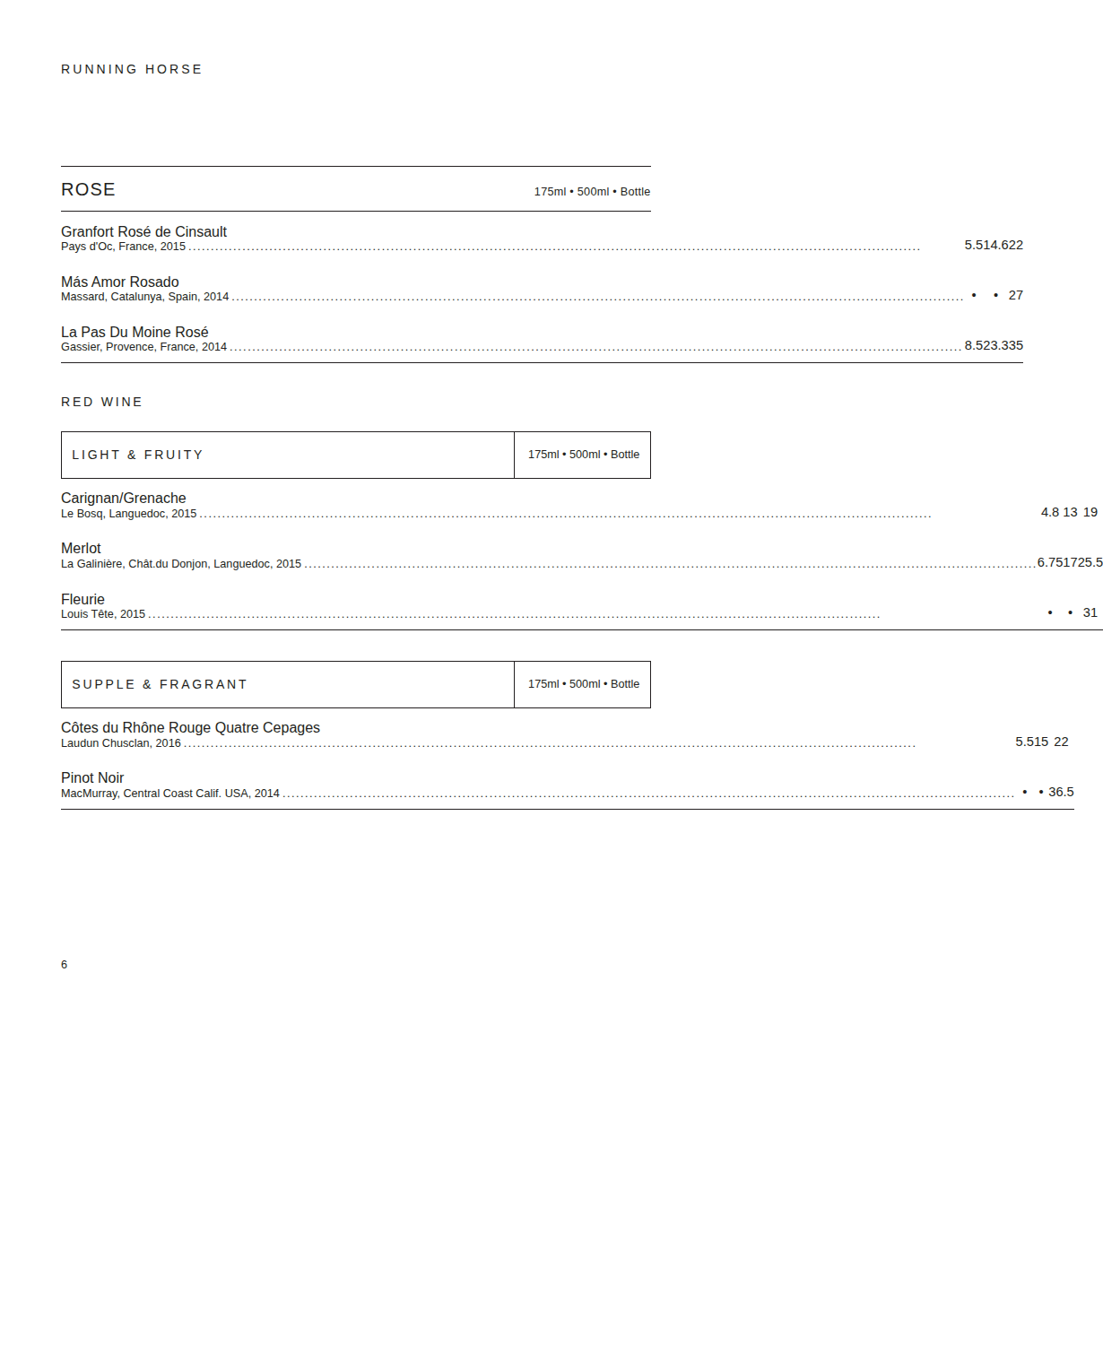Running Horse
ROSE
175ml • 500ml • Bottle
| Granfort Rosé de Cinsault Pays d'Oc, France, 2015 | 5.5 | 14.6 | 22 |
| Más Amor Rosado Massard, Catalunya, Spain, 2014 | • | • | 27 |
| La Pas Du Moine Rosé Gassier, Provence, France, 2014 | 8.5 | 23.3 | 35 |
Red Wine
Light & Fruity
175ml • 500ml • Bottle
| Carignan/Grenache Le Bosq, Languedoc, 2015 | 4.8 | 13 | 19 |
| Merlot La Galinière, Chât.du Donjon, Languedoc, 2015 | 6.75 | 17 | 25.5 |
| Fleurie Louis Tête, 2015 | • | • | 31 |
Supple & Fragrant
175ml • 500ml • Bottle
| Côtes du Rhône Rouge Quatre Cepages Laudun Chusclan, 2016 | 5.5 | 15 | 22 |
| Pinot Noir MacMurray, Central Coast Calif. USA, 2014 | • | • | 36.5 |
6